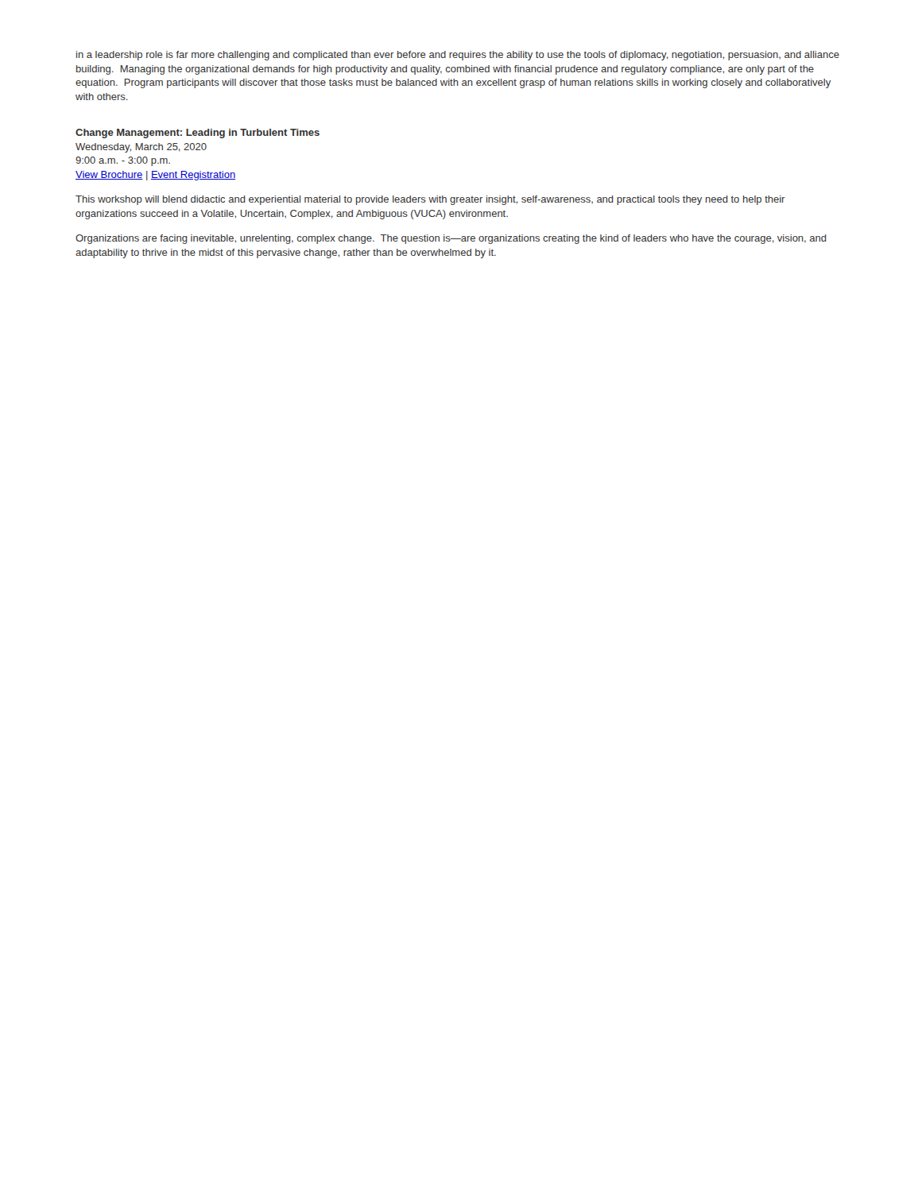in a leadership role is far more challenging and complicated than ever before and requires the ability to use the tools of diplomacy, negotiation, persuasion, and alliance building. Managing the organizational demands for high productivity and quality, combined with financial prudence and regulatory compliance, are only part of the equation. Program participants will discover that those tasks must be balanced with an excellent grasp of human relations skills in working closely and collaboratively with others.
Change Management: Leading in Turbulent Times
Wednesday, March 25, 2020
9:00 a.m. - 3:00 p.m.
View Brochure | Event Registration
This workshop will blend didactic and experiential material to provide leaders with greater insight, self-awareness, and practical tools they need to help their organizations succeed in a Volatile, Uncertain, Complex, and Ambiguous (VUCA) environment.
Organizations are facing inevitable, unrelenting, complex change. The question is—are organizations creating the kind of leaders who have the courage, vision, and adaptability to thrive in the midst of this pervasive change, rather than be overwhelmed by it.